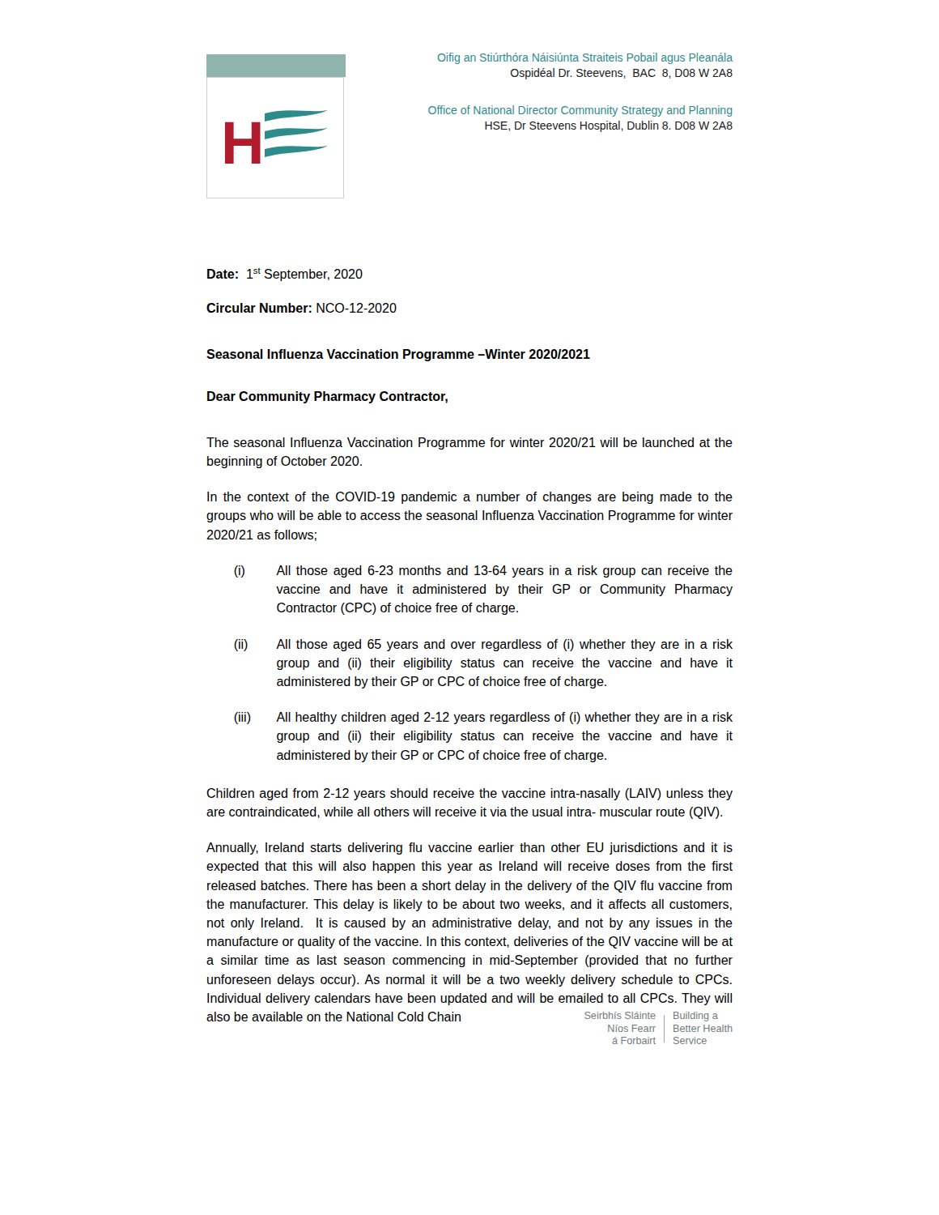H
Oifig an Stiúrthóra Náisiúnta Straiteis Pobail agus Pleanála
Ospidéal Dr. Steevens, BAC 8, D08 W 2A8
Office of National Director Community Strategy and Planning
HSE, Dr Steevens Hospital, Dublin 8. D08 W 2A8
Date: 1st September, 2020
Circular Number: NCO-12-2020
Seasonal Influenza Vaccination Programme –Winter 2020/2021
Dear Community Pharmacy Contractor,
The seasonal Influenza Vaccination Programme for winter 2020/21 will be launched at the beginning of October 2020.
In the context of the COVID-19 pandemic a number of changes are being made to the groups who will be able to access the seasonal Influenza Vaccination Programme for winter 2020/21 as follows;
(i) All those aged 6-23 months and 13-64 years in a risk group can receive the vaccine and have it administered by their GP or Community Pharmacy Contractor (CPC) of choice free of charge.
(ii) All those aged 65 years and over regardless of (i) whether they are in a risk group and (ii) their eligibility status can receive the vaccine and have it administered by their GP or CPC of choice free of charge.
(iii) All healthy children aged 2-12 years regardless of (i) whether they are in a risk group and (ii) their eligibility status can receive the vaccine and have it administered by their GP or CPC of choice free of charge.
Children aged from 2-12 years should receive the vaccine intra-nasally (LAIV) unless they are contraindicated, while all others will receive it via the usual intra- muscular route (QIV).
Annually, Ireland starts delivering flu vaccine earlier than other EU jurisdictions and it is expected that this will also happen this year as Ireland will receive doses from the first released batches. There has been a short delay in the delivery of the QIV flu vaccine from the manufacturer. This delay is likely to be about two weeks, and it affects all customers, not only Ireland. It is caused by an administrative delay, and not by any issues in the manufacture or quality of the vaccine. In this context, deliveries of the QIV vaccine will be at a similar time as last season commencing in mid-September (provided that no further unforeseen delays occur). As normal it will be a two weekly delivery schedule to CPCs. Individual delivery calendars have been updated and will be emailed to all CPCs. They will also be available on the National Cold Chain
Seirbhís Sláinte
Níos Fearr
á Forbairt
Building a
Better Health
Service